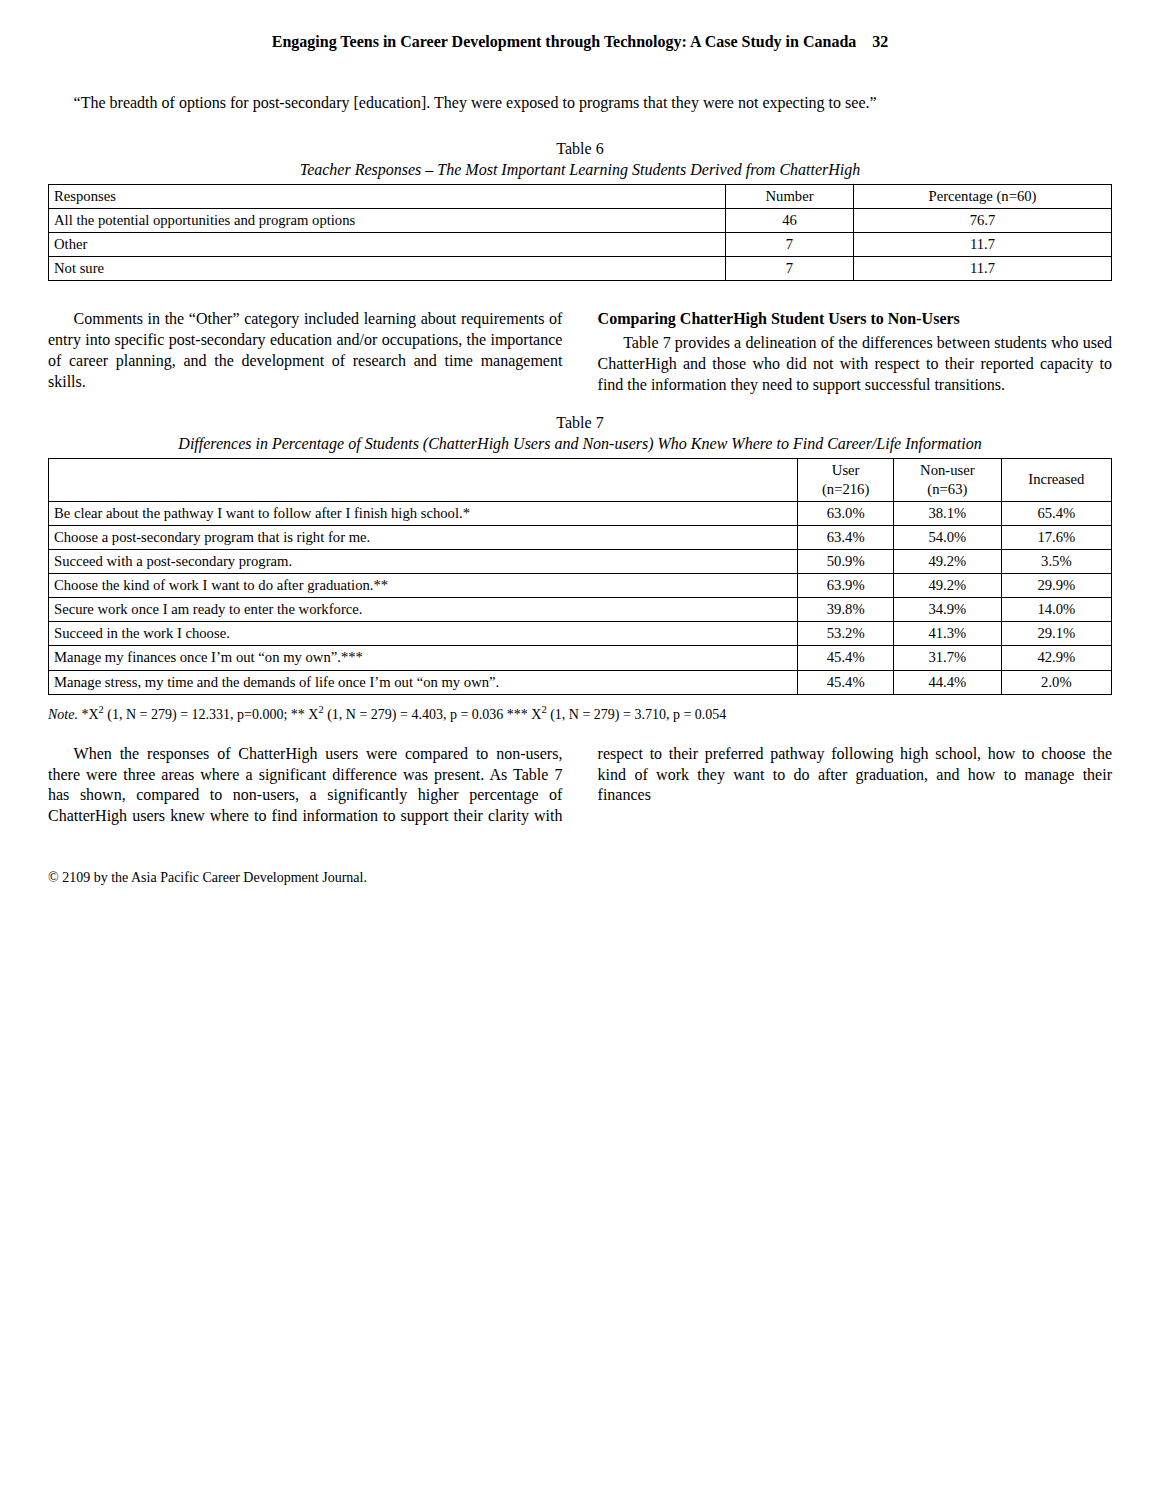Engaging Teens in Career Development through Technology: A Case Study in Canada 32
“The breadth of options for post-secondary [education]. They were exposed to programs that they were not expecting to see.”
Table 6 Teacher Responses – The Most Important Learning Students Derived from ChatterHigh
| Responses | Number | Percentage (n=60) |
| All the potential opportunities and program options | 46 | 76.7 |
| Other | 7 | 11.7 |
| Not sure | 7 | 11.7 |
Comments in the “Other” category included learning about requirements of entry into specific post-secondary education and/or occupations, the importance of career planning, and the development of research and time management skills.
Comparing ChatterHigh Student Users to Non-Users
Table 7 provides a delineation of the differences between students who used ChatterHigh and those who did not with respect to their reported capacity to find the information they need to support successful transitions.
Table 7 Differences in Percentage of Students (ChatterHigh Users and Non-users) Who Knew Where to Find Career/Life Information
| | User (n=216) | Non-user (n=63) | Increased |
| Be clear about the pathway I want to follow after I finish high school.* | 63.0% | 38.1% | 65.4% |
| Choose a post-secondary program that is right for me. | 63.4% | 54.0% | 17.6% |
| Succeed with a post-secondary program. | 50.9% | 49.2% | 3.5% |
| Choose the kind of work I want to do after graduation.** | 63.9% | 49.2% | 29.9% |
| Secure work once I am ready to enter the workforce. | 39.8% | 34.9% | 14.0% |
| Succeed in the work I choose. | 53.2% | 41.3% | 29.1% |
| Manage my finances once I’m out “on my own”.*** | 45.4% | 31.7% | 42.9% |
| Manage stress, my time and the demands of life once I’m out “on my own”. | 45.4% | 44.4% | 2.0% |
Note. *X2 (1, N = 279) = 12.331, p=0.000; ** X2 (1, N = 279) = 4.403, p = 0.036 *** X2 (1, N = 279) = 3.710, p = 0.054
When the responses of ChatterHigh users were compared to non-users, there were three areas where a significant difference was present. As Table 7 has shown, compared to non-users, a significantly higher percentage of ChatterHigh users knew where to find information to support their clarity with respect to their preferred pathway following high school, how to choose the kind of work they want to do after graduation, and how to manage their finances
© 2109 by the Asia Pacific Career Development Journal.